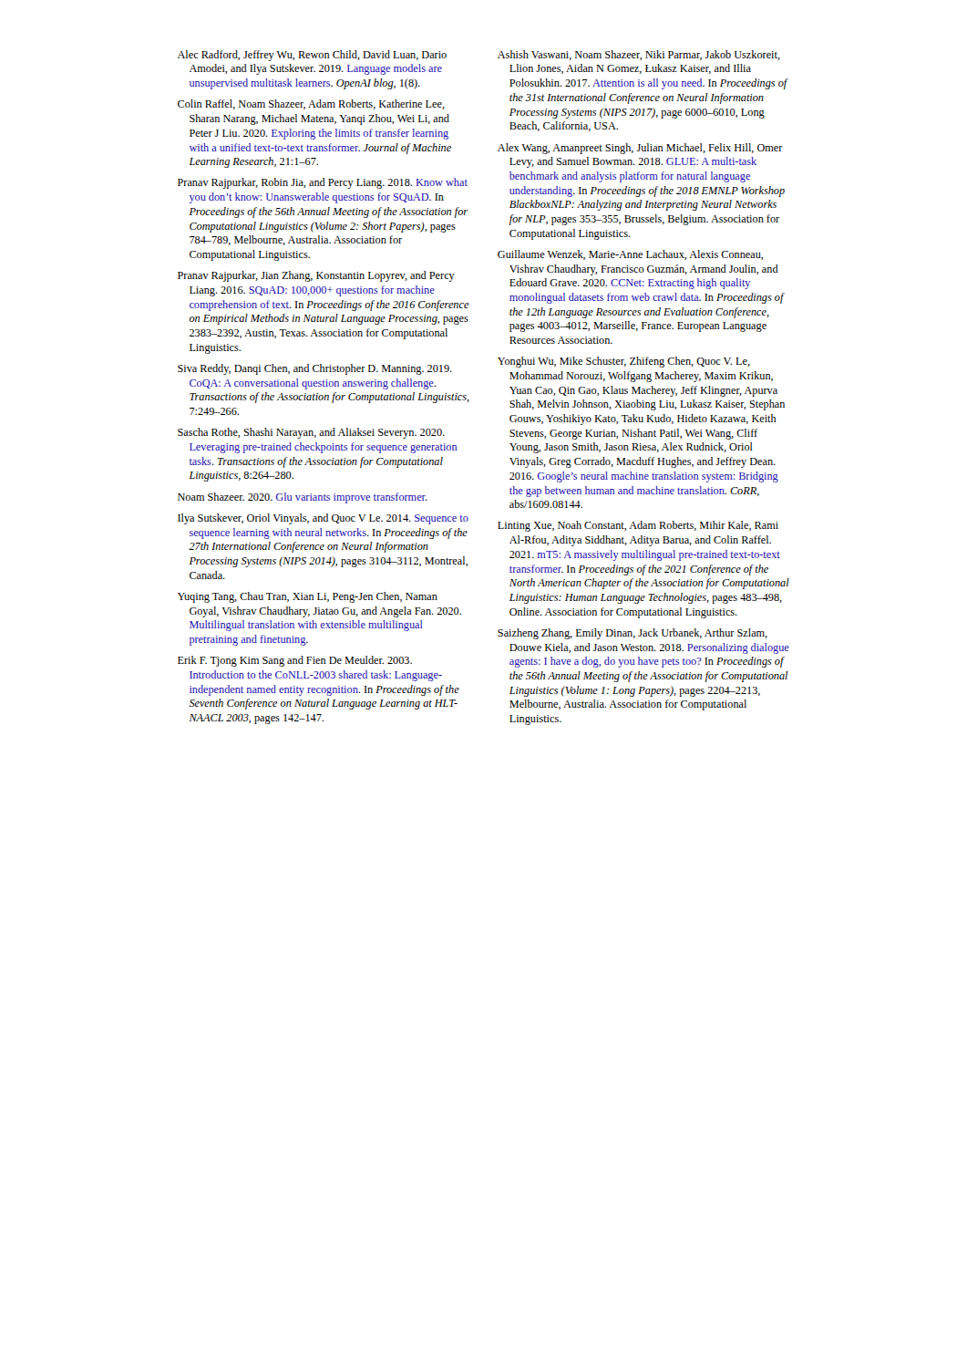Alec Radford, Jeffrey Wu, Rewon Child, David Luan, Dario Amodei, and Ilya Sutskever. 2019. Language models are unsupervised multitask learners. OpenAI blog, 1(8).
Colin Raffel, Noam Shazeer, Adam Roberts, Katherine Lee, Sharan Narang, Michael Matena, Yanqi Zhou, Wei Li, and Peter J Liu. 2020. Exploring the limits of transfer learning with a unified text-to-text transformer. Journal of Machine Learning Research, 21:1–67.
Pranav Rajpurkar, Robin Jia, and Percy Liang. 2018. Know what you don’t know: Unanswerable questions for SQuAD. In Proceedings of the 56th Annual Meeting of the Association for Computational Linguistics (Volume 2: Short Papers), pages 784–789, Melbourne, Australia. Association for Computational Linguistics.
Pranav Rajpurkar, Jian Zhang, Konstantin Lopyrev, and Percy Liang. 2016. SQuAD: 100,000+ questions for machine comprehension of text. In Proceedings of the 2016 Conference on Empirical Methods in Natural Language Processing, pages 2383–2392, Austin, Texas. Association for Computational Linguistics.
Siva Reddy, Danqi Chen, and Christopher D. Manning. 2019. CoQA: A conversational question answering challenge. Transactions of the Association for Computational Linguistics, 7:249–266.
Sascha Rothe, Shashi Narayan, and Aliaksei Severyn. 2020. Leveraging pre-trained checkpoints for sequence generation tasks. Transactions of the Association for Computational Linguistics, 8:264–280.
Noam Shazeer. 2020. Glu variants improve transformer.
Ilya Sutskever, Oriol Vinyals, and Quoc V Le. 2014. Sequence to sequence learning with neural networks. In Proceedings of the 27th International Conference on Neural Information Processing Systems (NIPS 2014), pages 3104–3112, Montreal, Canada.
Yuqing Tang, Chau Tran, Xian Li, Peng-Jen Chen, Naman Goyal, Vishrav Chaudhary, Jiatao Gu, and Angela Fan. 2020. Multilingual translation with extensible multilingual pretraining and finetuning.
Erik F. Tjong Kim Sang and Fien De Meulder. 2003. Introduction to the CoNLL-2003 shared task: Language-independent named entity recognition. In Proceedings of the Seventh Conference on Natural Language Learning at HLT-NAACL 2003, pages 142–147.
Ashish Vaswani, Noam Shazeer, Niki Parmar, Jakob Uszkoreit, Llion Jones, Aidan N Gomez, Łukasz Kaiser, and Illia Polosukhin. 2017. Attention is all you need. In Proceedings of the 31st International Conference on Neural Information Processing Systems (NIPS 2017), page 6000–6010, Long Beach, California, USA.
Alex Wang, Amanpreet Singh, Julian Michael, Felix Hill, Omer Levy, and Samuel Bowman. 2018. GLUE: A multi-task benchmark and analysis platform for natural language understanding. In Proceedings of the 2018 EMNLP Workshop BlackboxNLP: Analyzing and Interpreting Neural Networks for NLP, pages 353–355, Brussels, Belgium. Association for Computational Linguistics.
Guillaume Wenzek, Marie-Anne Lachaux, Alexis Conneau, Vishrav Chaudhary, Francisco Guzmán, Armand Joulin, and Edouard Grave. 2020. CCNet: Extracting high quality monolingual datasets from web crawl data. In Proceedings of the 12th Language Resources and Evaluation Conference, pages 4003–4012, Marseille, France. European Language Resources Association.
Yonghui Wu, Mike Schuster, Zhifeng Chen, Quoc V. Le, Mohammad Norouzi, Wolfgang Macherey, Maxim Krikun, Yuan Cao, Qin Gao, Klaus Macherey, Jeff Klingner, Apurva Shah, Melvin Johnson, Xiaobing Liu, Lukasz Kaiser, Stephan Gouws, Yoshikiyo Kato, Taku Kudo, Hideto Kazawa, Keith Stevens, George Kurian, Nishant Patil, Wei Wang, Cliff Young, Jason Smith, Jason Riesa, Alex Rudnick, Oriol Vinyals, Greg Corrado, Macduff Hughes, and Jeffrey Dean. 2016. Google’s neural machine translation system: Bridging the gap between human and machine translation. CoRR, abs/1609.08144.
Linting Xue, Noah Constant, Adam Roberts, Mihir Kale, Rami Al-Rfou, Aditya Siddhant, Aditya Barua, and Colin Raffel. 2021. mT5: A massively multilingual pre-trained text-to-text transformer. In Proceedings of the 2021 Conference of the North American Chapter of the Association for Computational Linguistics: Human Language Technologies, pages 483–498, Online. Association for Computational Linguistics.
Saizheng Zhang, Emily Dinan, Jack Urbanek, Arthur Szlam, Douwe Kiela, and Jason Weston. 2018. Personalizing dialogue agents: I have a dog, do you have pets too? In Proceedings of the 56th Annual Meeting of the Association for Computational Linguistics (Volume 1: Long Papers), pages 2204–2213, Melbourne, Australia. Association for Computational Linguistics.